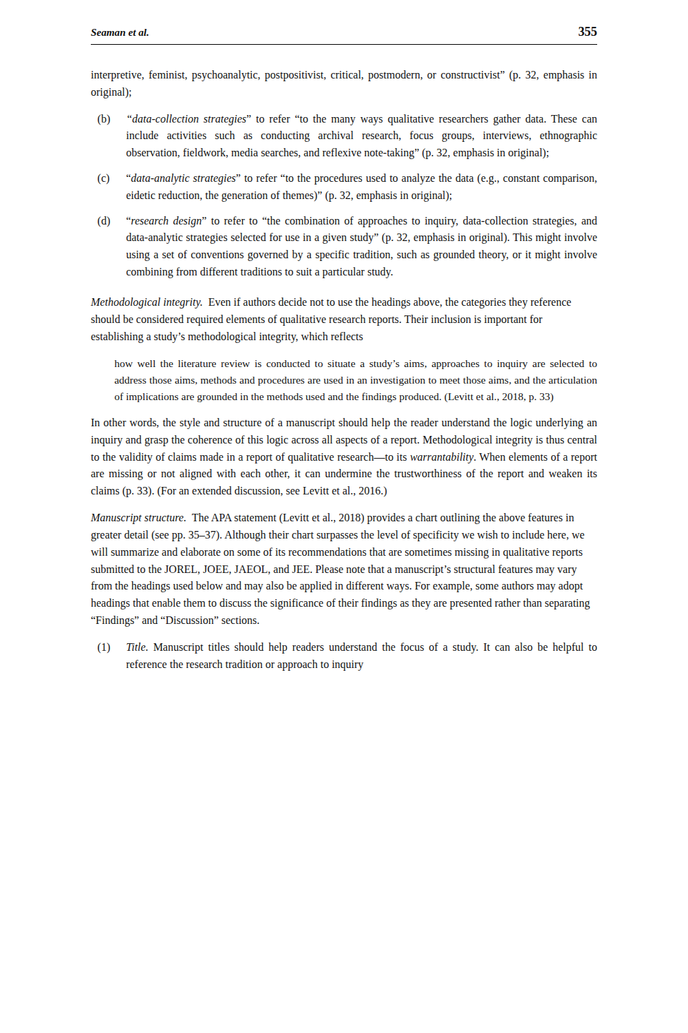Seaman et al. 355
interpretive, feminist, psychoanalytic, postpositivist, critical, postmodern, or constructivist” (p. 32, emphasis in original);
(b)“data-collection strategies” to refer “to the many ways qualitative researchers gather data. These can include activities such as conducting archival research, focus groups, interviews, ethnographic observation, fieldwork, media searches, and reflexive note-taking” (p. 32, emphasis in original);
(c)“data-analytic strategies” to refer “to the procedures used to analyze the data (e.g., constant comparison, eidetic reduction, the generation of themes)” (p. 32, emphasis in original);
(d)“research design” to refer to “the combination of approaches to inquiry, data-collection strategies, and data-analytic strategies selected for use in a given study” (p. 32, emphasis in original). This might involve using a set of conventions governed by a specific tradition, such as grounded theory, or it might involve combining from different traditions to suit a particular study.
Methodological integrity.
Even if authors decide not to use the headings above, the categories they reference should be considered required elements of qualitative research reports. Their inclusion is important for establishing a study’s methodological integrity, which reflects
how well the literature review is conducted to situate a study’s aims, approaches to inquiry are selected to address those aims, methods and procedures are used in an investigation to meet those aims, and the articulation of implications are grounded in the methods used and the findings produced. (Levitt et al., 2018, p. 33)
In other words, the style and structure of a manuscript should help the reader understand the logic underlying an inquiry and grasp the coherence of this logic across all aspects of a report. Methodological integrity is thus central to the validity of claims made in a report of qualitative research—to its warrantability. When elements of a report are missing or not aligned with each other, it can undermine the trustworthiness of the report and weaken its claims (p. 33). (For an extended discussion, see Levitt et al., 2016.)
Manuscript structure.
The APA statement (Levitt et al., 2018) provides a chart outlining the above features in greater detail (see pp. 35–37). Although their chart surpasses the level of specificity we wish to include here, we will summarize and elaborate on some of its recommendations that are sometimes missing in qualitative reports submitted to the JOREL, JOEE, JAEOL, and JEE. Please note that a manuscript’s structural features may vary from the headings used below and may also be applied in different ways. For example, some authors may adopt headings that enable them to discuss the significance of their findings as they are presented rather than separating “Findings” and “Discussion” sections.
(1) Title. Manuscript titles should help readers understand the focus of a study. It can also be helpful to reference the research tradition or approach to inquiry